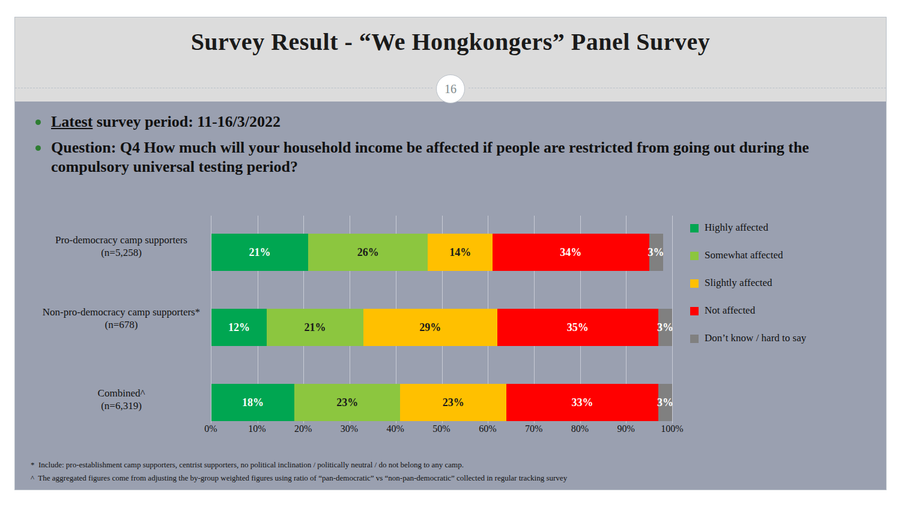Survey Result - “We Hongkongers” Panel Survey
16
Latest survey period: 11-16/3/2022
Question: Q4 How much will your household income be affected if people are restricted from going out during the compulsory universal testing period?
Pro-democracy camp supporters
(n=5,258)
21%
26%
14%
34%
3%
Non-pro-democracy camp supporters*
(n=678)
12%
21%
29%
35%
3%
Combined^
(n=6,319)
18%
23%
23%
33%
3%
0% 10% 20% 30% 40% 50% 60% 70% 80% 90% 100%
Highly affected
Somewhat affected
Slightly affected
Not affected
Don’t know / hard to say
* Include: pro-establishment camp supporters, centrist supporters, no political inclination / politically neutral / do not belong to any camp.
^ The aggregated figures come from adjusting the by-group weighted figures using ratio of “pan-democratic” vs “non-pan-democratic” collected in regular tracking survey